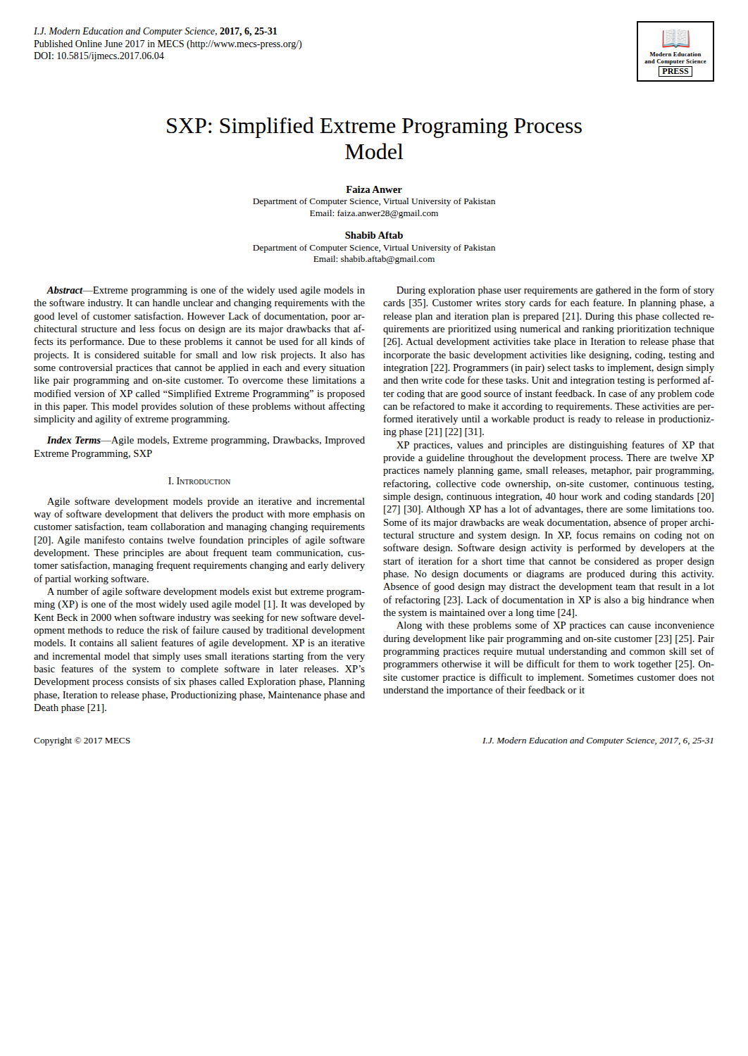I.J. Modern Education and Computer Science, 2017, 6, 25-31
Published Online June 2017 in MECS (http://www.mecs-press.org/)
DOI: 10.5815/ijmecs.2017.06.04
📖
Modern Education
and Computer Science
PRESS
SXP: Simplified Extreme Programing Process
Model
Faiza Anwer
Department of Computer Science, Virtual University of Pakistan
Email: faiza.anwer28@gmail.com
Shabib Aftab
Department of Computer Science, Virtual University of Pakistan
Email: shabib.aftab@gmail.com
Abstract—Extreme programming is one of the widely used agile models in the software industry. It can handle unclear and changing requirements with the good level of customer satisfaction. However Lack of documentation, poor architectural structure and less focus on design are its major drawbacks that affects its performance. Due to these problems it cannot be used for all kinds of projects. It is considered suitable for small and low risk projects. It also has some controversial practices that cannot be applied in each and every situation like pair programming and on-site customer. To overcome these limitations a modified version of XP called “Simplified Extreme Programming” is proposed in this paper. This model provides solution of these problems without affecting simplicity and agility of extreme programming.
Index Terms—Agile models, Extreme programming, Drawbacks, Improved Extreme Programming, SXP
I. Introduction
Agile software development models provide an iterative and incremental way of software development that delivers the product with more emphasis on customer satisfaction, team collaboration and managing changing requirements [20]. Agile manifesto contains twelve foundation principles of agile software development. These principles are about frequent team communication, customer satisfaction, managing frequent requirements changing and early delivery of partial working software.
A number of agile software development models exist but extreme programming (XP) is one of the most widely used agile model [1]. It was developed by Kent Beck in 2000 when software industry was seeking for new software development methods to reduce the risk of failure caused by traditional development models. It contains all salient features of agile development. XP is an iterative and incremental model that simply uses small iterations starting from the very basic features of the system to complete software in later releases. XP’s Development process consists of six phases called Exploration phase, Planning phase, Iteration to release phase, Productionizing phase, Maintenance phase and Death phase [21].
During exploration phase user requirements are gathered in the form of story cards [35]. Customer writes story cards for each feature. In planning phase, a release plan and iteration plan is prepared [21]. During this phase collected requirements are prioritized using numerical and ranking prioritization technique [26]. Actual development activities take place in Iteration to release phase that incorporate the basic development activities like designing, coding, testing and integration [22]. Programmers (in pair) select tasks to implement, design simply and then write code for these tasks. Unit and integration testing is performed after coding that are good source of instant feedback. In case of any problem code can be refactored to make it according to requirements. These activities are performed iteratively until a workable product is ready to release in productionizing phase [21] [22] [31].
XP practices, values and principles are distinguishing features of XP that provide a guideline throughout the development process. There are twelve XP practices namely planning game, small releases, metaphor, pair programming, refactoring, collective code ownership, on-site customer, continuous testing, simple design, continuous integration, 40 hour work and coding standards [20] [27] [30]. Although XP has a lot of advantages, there are some limitations too. Some of its major drawbacks are weak documentation, absence of proper architectural structure and system design. In XP, focus remains on coding not on software design. Software design activity is performed by developers at the start of iteration for a short time that cannot be considered as proper design phase. No design documents or diagrams are produced during this activity. Absence of good design may distract the development team that result in a lot of refactoring [23]. Lack of documentation in XP is also a big hindrance when the system is maintained over a long time [24].
Along with these problems some of XP practices can cause inconvenience during development like pair programming and on-site customer [23] [25]. Pair programming practices require mutual understanding and common skill set of programmers otherwise it will be difficult for them to work together [25]. On-site customer practice is difficult to implement. Sometimes customer does not understand the importance of their feedback or it
Copyright © 2017 MECS
I.J. Modern Education and Computer Science, 2017, 6, 25-31